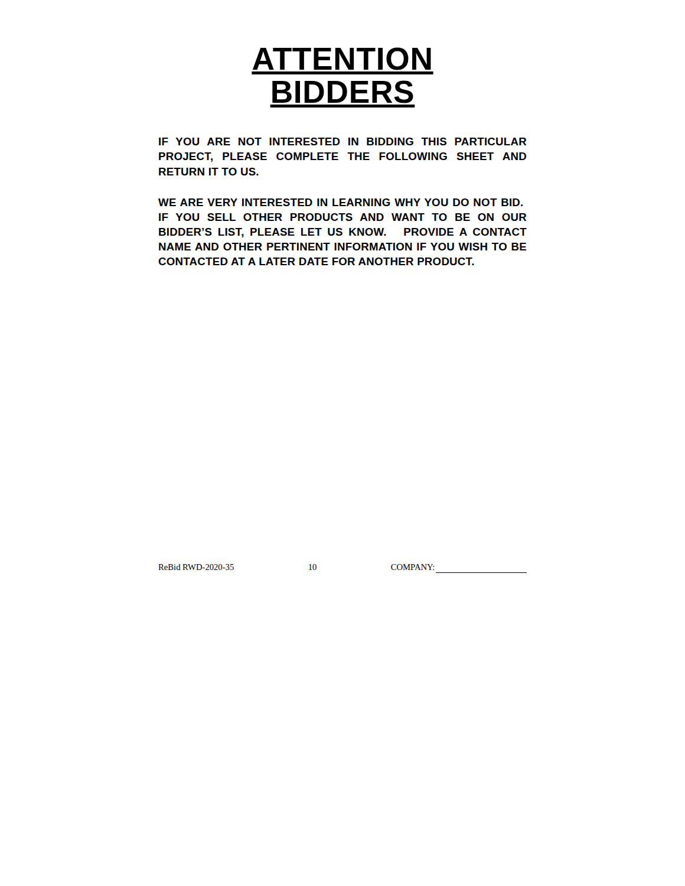ATTENTION BIDDERS
IF YOU ARE NOT INTERESTED IN BIDDING THIS PARTICULAR PROJECT, PLEASE COMPLETE THE FOLLOWING SHEET AND RETURN IT TO US.
WE ARE VERY INTERESTED IN LEARNING WHY YOU DO NOT BID. IF YOU SELL OTHER PRODUCTS AND WANT TO BE ON OUR BIDDER’S LIST, PLEASE LET US KNOW. PROVIDE A CONTACT NAME AND OTHER PERTINENT INFORMATION IF YOU WISH TO BE CONTACTED AT A LATER DATE FOR ANOTHER PRODUCT.
ReBid RWD-2020-35
10
COMPANY: